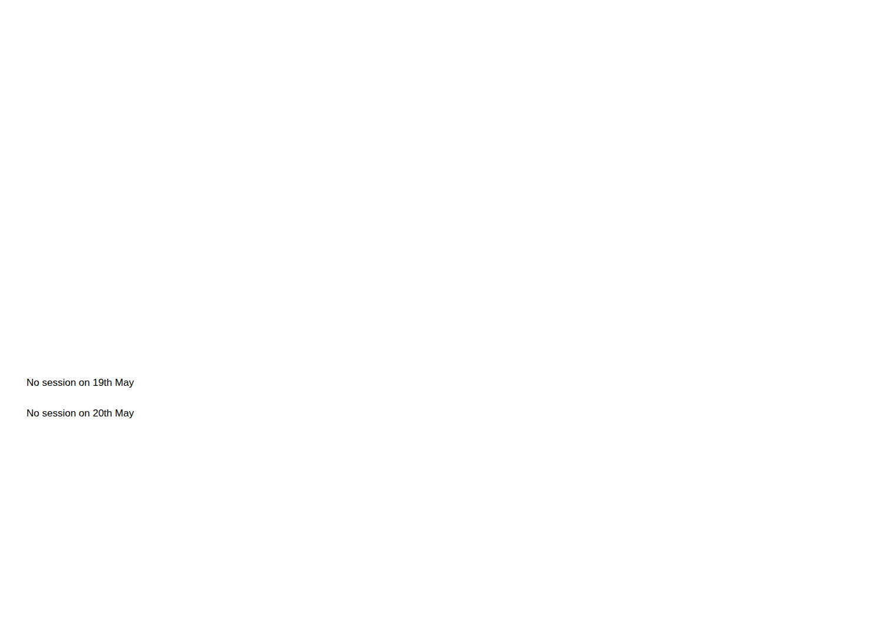No session on 19th May
No session on 20th May